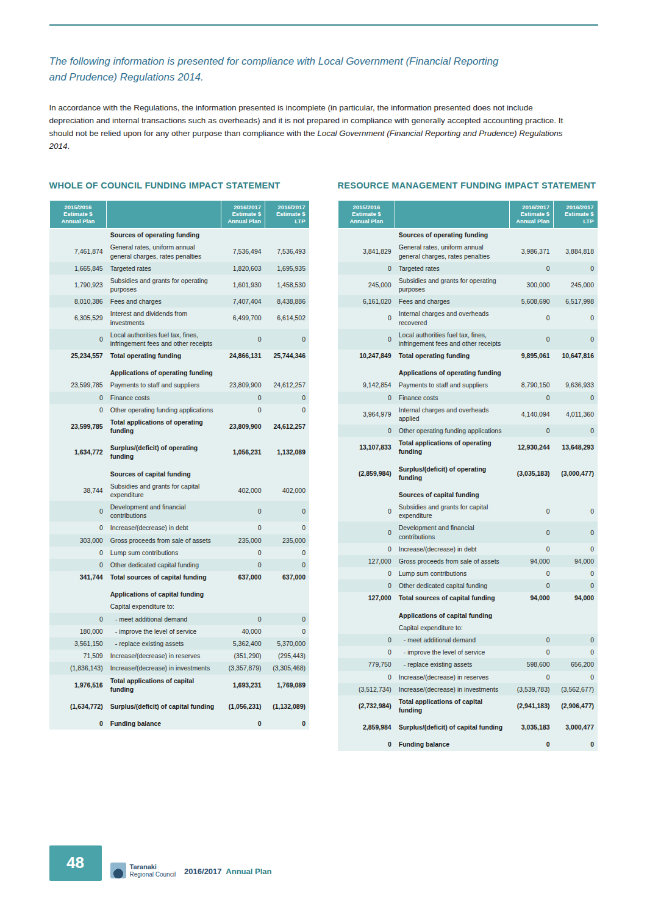The following information is presented for compliance with Local Government (Financial Reporting and Prudence) Regulations 2014.
In accordance with the Regulations, the information presented is incomplete (in particular, the information presented does not include depreciation and internal transactions such as overheads) and it is not prepared in compliance with generally accepted accounting practice. It should not be relied upon for any other purpose than compliance with the Local Government (Financial Reporting and Prudence) Regulations 2014.
Whole of Council Funding Impact Statement
| 2015/2016 Estimate $ Annual Plan | | 2016/2017 Estimate $ Annual Plan | 2016/2017 Estimate $ LTP |
| --- | --- | --- | --- |
| | Sources of operating funding | | |
| 7,461,874 | General rates, uniform annual general charges, rates penalties | 7,536,494 | 7,536,493 |
| 1,665,845 | Targeted rates | 1,820,603 | 1,695,935 |
| 1,790,923 | Subsidies and grants for operating purposes | 1,601,930 | 1,458,530 |
| 8,010,386 | Fees and charges | 7,407,404 | 8,438,886 |
| 6,305,529 | Interest and dividends from investments | 6,499,700 | 6,614,502 |
| 0 | Local authorities fuel tax, fines, infringement fees and other receipts | 0 | 0 |
| 25,234,557 | Total operating funding | 24,866,131 | 25,744,346 |
| | Applications of operating funding | | |
| 23,599,785 | Payments to staff and suppliers | 23,809,900 | 24,612,257 |
| 0 | Finance costs | 0 | 0 |
| 0 | Other operating funding applications | 0 | 0 |
| 23,599,785 | Total applications of operating funding | 23,809,900 | 24,612,257 |
| 1,634,772 | Surplus/(deficit) of operating funding | 1,056,231 | 1,132,089 |
| | Sources of capital funding | | |
| 38,744 | Subsidies and grants for capital expenditure | 402,000 | 402,000 |
| 0 | Development and financial contributions | 0 | 0 |
| 0 | Increase/(decrease) in debt | 0 | 0 |
| 303,000 | Gross proceeds from sale of assets | 235,000 | 235,000 |
| 0 | Lump sum contributions | 0 | 0 |
| 0 | Other dedicated capital funding | 0 | 0 |
| 341,744 | Total sources of capital funding | 637,000 | 637,000 |
| | Applications of capital funding | | |
| | Capital expenditure to: | | |
| 0 | - meet additional demand | 0 | 0 |
| 180,000 | - improve the level of service | 40,000 | 0 |
| 3,561,150 | - replace existing assets | 5,362,400 | 5,370,000 |
| 71,509 | Increase/(decrease) in reserves | (351,290) | (295,443) |
| (1,836,143) | Increase/(decrease) in investments | (3,357,879) | (3,305,468) |
| 1,976,516 | Total applications of capital funding | 1,693,231 | 1,769,089 |
| (1,634,772) | Surplus/(deficit) of capital funding | (1,056,231) | (1,132,089) |
| 0 | Funding balance | 0 | 0 |
Resource Management Funding Impact Statement
| 2015/2016 Estimate $ Annual Plan | | 2016/2017 Estimate $ Annual Plan | 2016/2017 Estimate $ LTP |
| --- | --- | --- | --- |
| | Sources of operating funding | | |
| 3,841,829 | General rates, uniform annual general charges, rates penalties | 3,986,371 | 3,884,818 |
| 0 | Targeted rates | 0 | 0 |
| 245,000 | Subsidies and grants for operating purposes | 300,000 | 245,000 |
| 6,161,020 | Fees and charges | 5,608,690 | 6,517,998 |
| 0 | Internal charges and overheads recovered | 0 | 0 |
| 0 | Local authorities fuel tax, fines, infringement fees and other receipts | 0 | 0 |
| 10,247,849 | Total operating funding | 9,895,061 | 10,647,816 |
| | Applications of operating funding | | |
| 9,142,854 | Payments to staff and suppliers | 8,790,150 | 9,636,933 |
| 0 | Finance costs | 0 | 0 |
| 3,964,979 | Internal charges and overheads applied | 4,140,094 | 4,011,360 |
| 0 | Other operating funding applications | 0 | 0 |
| 13,107,833 | Total applications of operating funding | 12,930,244 | 13,648,293 |
| (2,859,984) | Surplus/(deficit) of operating funding | (3,035,183) | (3,000,477) |
| | Sources of capital funding | | |
| 0 | Subsidies and grants for capital expenditure | 0 | 0 |
| 0 | Development and financial contributions | 0 | 0 |
| 0 | Increase/(decrease) in debt | 0 | 0 |
| 127,000 | Gross proceeds from sale of assets | 94,000 | 94,000 |
| 0 | Lump sum contributions | 0 | 0 |
| 0 | Other dedicated capital funding | 0 | 0 |
| 127,000 | Total sources of capital funding | 94,000 | 94,000 |
| | Applications of capital funding | | |
| | Capital expenditure to: | | |
| 0 | - meet additional demand | 0 | 0 |
| 0 | - improve the level of service | 0 | 0 |
| 779,750 | - replace existing assets | 598,600 | 656,200 |
| 0 | Increase/(decrease) in reserves | 0 | 0 |
| (3,512,734) | Increase/(decrease) in investments | (3,539,783) | (3,562,677) |
| (2,732,984) | Total applications of capital funding | (2,941,183) | (2,906,477) |
| 2,859,984 | Surplus/(deficit) of capital funding | 3,035,183 | 3,000,477 |
| 0 | Funding balance | 0 | 0 |
48
Taranaki Regional Council
2016/2017 Annual Plan